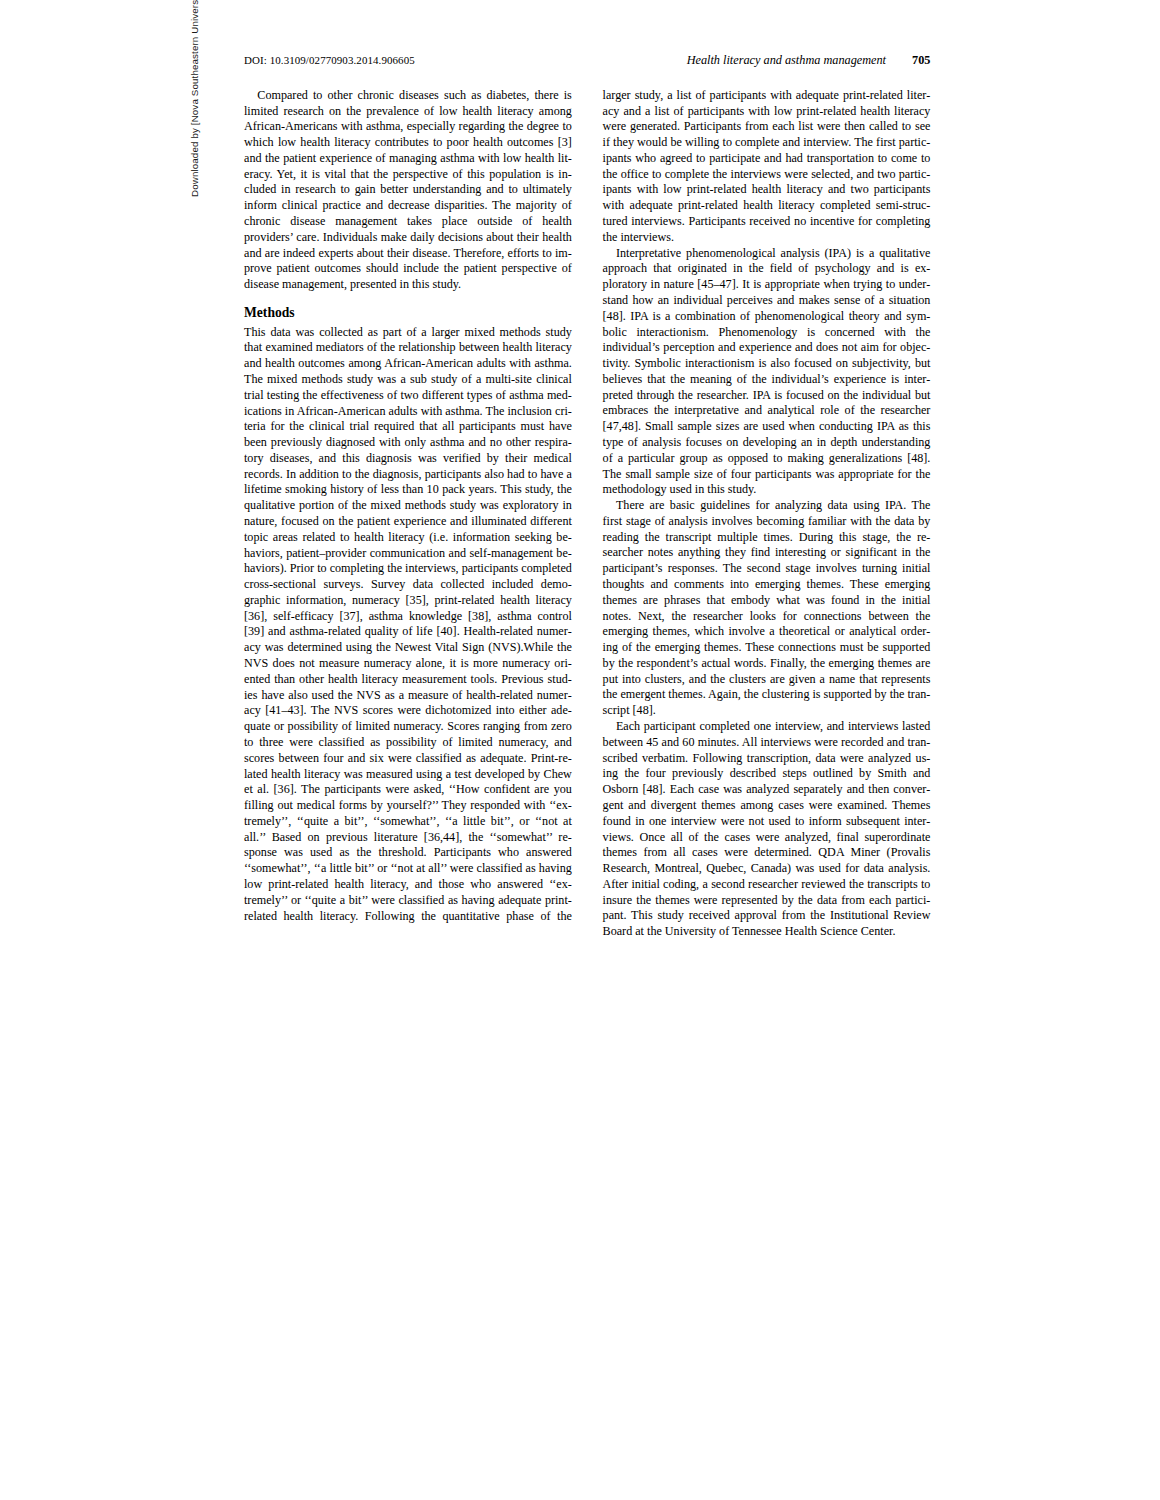Downloaded by [Nova Southeastern University] at 04:54 02 November 2015
DOI: 10.3109/02770903.2014.906605
Health literacy and asthma management 705
Compared to other chronic diseases such as diabetes, there is limited research on the prevalence of low health literacy among African-Americans with asthma, especially regarding the degree to which low health literacy contributes to poor health outcomes [3] and the patient experience of managing asthma with low health literacy. Yet, it is vital that the perspective of this population is included in research to gain better understanding and to ultimately inform clinical practice and decrease disparities. The majority of chronic disease management takes place outside of health providers’ care. Individuals make daily decisions about their health and are indeed experts about their disease. Therefore, efforts to improve patient outcomes should include the patient perspective of disease management, presented in this study.
Methods
This data was collected as part of a larger mixed methods study that examined mediators of the relationship between health literacy and health outcomes among African-American adults with asthma. The mixed methods study was a sub study of a multi-site clinical trial testing the effectiveness of two different types of asthma medications in African-American adults with asthma. The inclusion criteria for the clinical trial required that all participants must have been previously diagnosed with only asthma and no other respiratory diseases, and this diagnosis was verified by their medical records. In addition to the diagnosis, participants also had to have a lifetime smoking history of less than 10 pack years. This study, the qualitative portion of the mixed methods study was exploratory in nature, focused on the patient experience and illuminated different topic areas related to health literacy (i.e. information seeking behaviors, patient–provider communication and self-management behaviors). Prior to completing the interviews, participants completed cross-sectional surveys. Survey data collected included demographic information, numeracy [35], print-related health literacy [36], self-efficacy [37], asthma knowledge [38], asthma control [39] and asthma-related quality of life [40]. Health-related numeracy was determined using the Newest Vital Sign (NVS).While the NVS does not measure numeracy alone, it is more numeracy oriented than other health literacy measurement tools. Previous studies have also used the NVS as a measure of health-related numeracy [41–43]. The NVS scores were dichotomized into either adequate or possibility of limited numeracy. Scores ranging from zero to three were classified as possibility of limited numeracy, and scores between four and six were classified as adequate. Print-related health literacy was measured using a test developed by Chew et al. [36]. The participants were asked, ‘‘How confident are you filling out medical forms by yourself?’’ They responded with ‘‘extremely’’, ‘‘quite a bit’’, ‘‘somewhat’’, ‘‘a little bit’’, or ‘‘not at all.’’ Based on previous literature [36,44], the ‘‘somewhat’’ response was used as the threshold. Participants who answered ‘‘somewhat’’, ‘‘a little bit’’ or ‘‘not at all’’ were classified as having low print-related health literacy, and those who answered ‘‘extremely’’ or ‘‘quite a bit’’ were classified as having adequate print-related health literacy. Following the quantitative phase of the larger study, a list of participants with adequate print-related literacy and a list of participants with low print-related health literacy were generated. Participants from each list were then called to see if they would be willing to complete and interview. The first participants who agreed to participate and had transportation to come to the office to complete the interviews were selected, and two participants with low print-related health literacy and two participants with adequate print-related health literacy completed semi-structured interviews. Participants received no incentive for completing the interviews.
Interpretative phenomenological analysis (IPA) is a qualitative approach that originated in the field of psychology and is exploratory in nature [45–47]. It is appropriate when trying to understand how an individual perceives and makes sense of a situation [48]. IPA is a combination of phenomenological theory and symbolic interactionism. Phenomenology is concerned with the individual’s perception and experience and does not aim for objectivity. Symbolic interactionism is also focused on subjectivity, but believes that the meaning of the individual’s experience is interpreted through the researcher. IPA is focused on the individual but embraces the interpretative and analytical role of the researcher [47,48]. Small sample sizes are used when conducting IPA as this type of analysis focuses on developing an in depth understanding of a particular group as opposed to making generalizations [48]. The small sample size of four participants was appropriate for the methodology used in this study.
There are basic guidelines for analyzing data using IPA. The first stage of analysis involves becoming familiar with the data by reading the transcript multiple times. During this stage, the researcher notes anything they find interesting or significant in the participant’s responses. The second stage involves turning initial thoughts and comments into emerging themes. These emerging themes are phrases that embody what was found in the initial notes. Next, the researcher looks for connections between the emerging themes, which involve a theoretical or analytical ordering of the emerging themes. These connections must be supported by the respondent’s actual words. Finally, the emerging themes are put into clusters, and the clusters are given a name that represents the emergent themes. Again, the clustering is supported by the transcript [48].
Each participant completed one interview, and interviews lasted between 45 and 60 minutes. All interviews were recorded and transcribed verbatim. Following transcription, data were analyzed using the four previously described steps outlined by Smith and Osborn [48]. Each case was analyzed separately and then convergent and divergent themes among cases were examined. Themes found in one interview were not used to inform subsequent interviews. Once all of the cases were analyzed, final superordinate themes from all cases were determined. QDA Miner (Provalis Research, Montreal, Quebec, Canada) was used for data analysis. After initial coding, a second researcher reviewed the transcripts to insure the themes were represented by the data from each participant. This study received approval from the Institutional Review Board at the University of Tennessee Health Science Center.